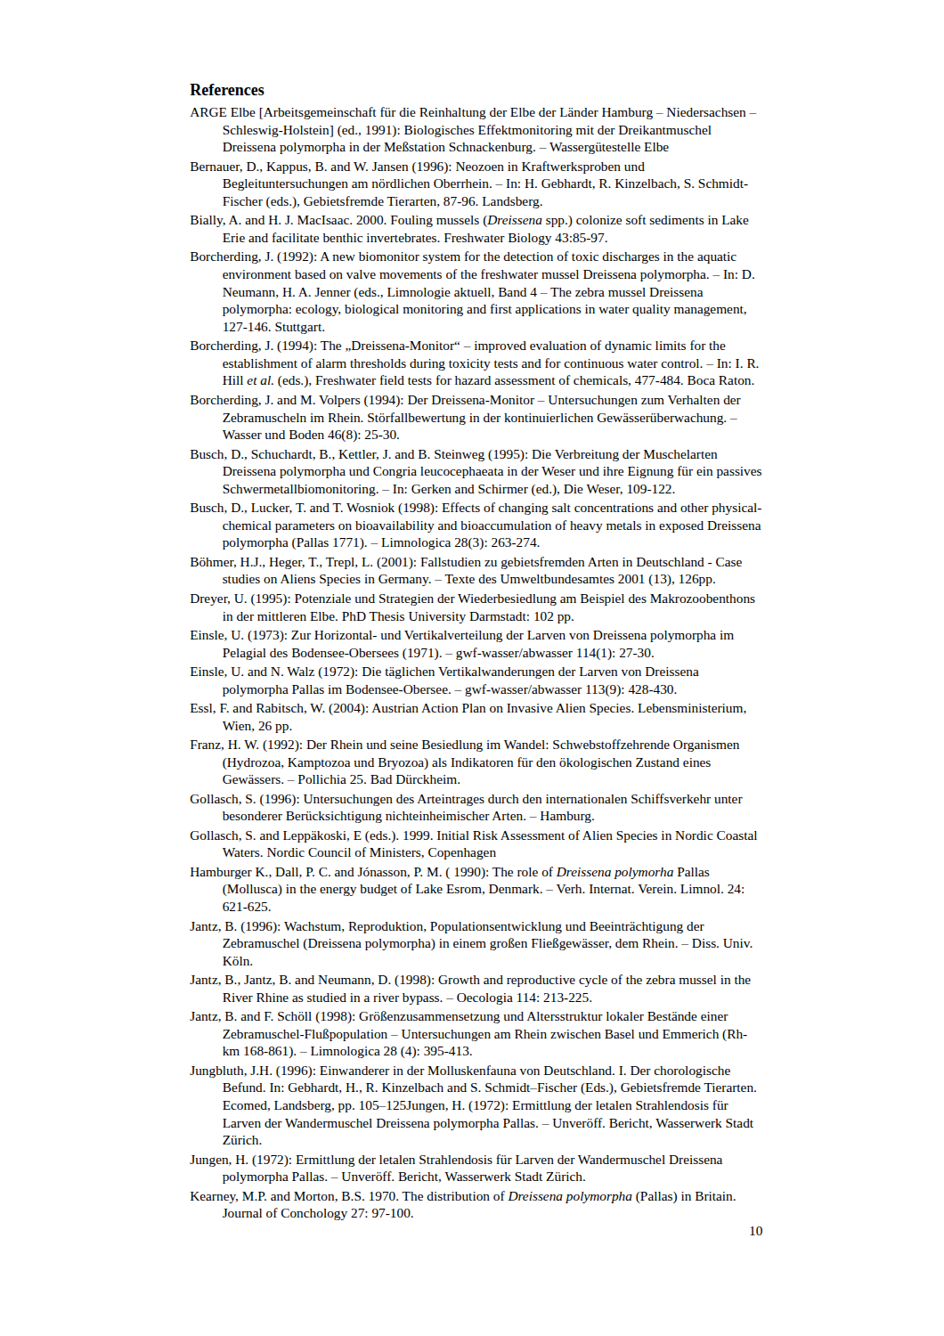References
ARGE Elbe [Arbeitsgemeinschaft für die Reinhaltung der Elbe der Länder Hamburg – Niedersachsen – Schleswig-Holstein] (ed., 1991): Biologisches Effektmonitoring mit der Dreikantmuschel Dreissena polymorpha in der Meßstation Schnackenburg. – Wassergütestelle Elbe
Bernauer, D., Kappus, B. and W. Jansen (1996): Neozoen in Kraftwerksproben und Begleituntersuchungen am nördlichen Oberrhein. – In: H. Gebhardt, R. Kinzelbach, S. Schmidt-Fischer (eds.), Gebietsfremde Tierarten, 87-96. Landsberg.
Bially, A. and H. J. MacIsaac. 2000. Fouling mussels (Dreissena spp.) colonize soft sediments in Lake Erie and facilitate benthic invertebrates. Freshwater Biology 43:85-97.
Borcherding, J. (1992): A new biomonitor system for the detection of toxic discharges in the aquatic environment based on valve movements of the freshwater mussel Dreissena polymorpha. – In: D. Neumann, H. A. Jenner (eds., Limnologie aktuell, Band 4 – The zebra mussel Dreissena polymorpha: ecology, biological monitoring and first applications in water quality management, 127-146. Stuttgart.
Borcherding, J. (1994): The „Dreissena-Monitor“ – improved evaluation of dynamic limits for the establishment of alarm thresholds during toxicity tests and for continuous water control. – In: I. R. Hill et al. (eds.), Freshwater field tests for hazard assessment of chemicals, 477-484. Boca Raton.
Borcherding, J. and M. Volpers (1994): Der Dreissena-Monitor – Untersuchungen zum Verhalten der Zebramuscheln im Rhein. Störfallbewertung in der kontinuierlichen Gewässerüberwachung. – Wasser und Boden 46(8): 25-30.
Busch, D., Schuchardt, B., Kettler, J. and B. Steinweg (1995): Die Verbreitung der Muschelarten Dreissena polymorpha und Congria leucocephaeata in der Weser und ihre Eignung für ein passives Schwermetallbiomonitoring. – In: Gerken and Schirmer (ed.), Die Weser, 109-122.
Busch, D., Lucker, T. and T. Wosniok (1998): Effects of changing salt concentrations and other physical-chemical parameters on bioavailability and bioaccumulation of heavy metals in exposed Dreissena polymorpha (Pallas 1771). – Limnologica 28(3): 263-274.
Böhmer, H.J., Heger, T., Trepl, L. (2001): Fallstudien zu gebietsfremden Arten in Deutschland - Case studies on Aliens Species in Germany. – Texte des Umweltbundesamtes 2001 (13), 126pp.
Dreyer, U. (1995): Potenziale und Strategien der Wiederbesiedlung am Beispiel des Makrozoobenthons in der mittleren Elbe. PhD Thesis University Darmstadt: 102 pp.
Einsle, U. (1973): Zur Horizontal- und Vertikalverteilung der Larven von Dreissena polymorpha im Pelagial des Bodensee-Obersees (1971). – gwf-wasser/abwasser 114(1): 27-30.
Einsle, U. and N. Walz (1972): Die täglichen Vertikalwanderungen der Larven von Dreissena polymorpha Pallas im Bodensee-Obersee. – gwf-wasser/abwasser 113(9): 428-430.
Essl, F. and Rabitsch, W. (2004): Austrian Action Plan on Invasive Alien Species. Lebensministerium, Wien, 26 pp.
Franz, H. W. (1992): Der Rhein und seine Besiedlung im Wandel: Schwebstoffzehrende Organismen (Hydrozoa, Kamptozoa und Bryozoa) als Indikatoren für den ökologischen Zustand eines Gewässers. – Pollichia 25. Bad Dürckheim.
Gollasch, S. (1996): Untersuchungen des Arteintrages durch den internationalen Schiffsverkehr unter besonderer Berücksichtigung nichteinheimischer Arten. – Hamburg.
Gollasch, S. and Leppäkoski, E (eds.). 1999. Initial Risk Assessment of Alien Species in Nordic Coastal Waters. Nordic Council of Ministers, Copenhagen
Hamburger K., Dall, P. C. and Jónasson, P. M. ( 1990): The role of Dreissena polymorha Pallas (Mollusca) in the energy budget of Lake Esrom, Denmark. – Verh. Internat. Verein. Limnol. 24: 621-625.
Jantz, B. (1996): Wachstum, Reproduktion, Populationsentwicklung und Beeinträchtigung der Zebramuschel (Dreissena polymorpha) in einem großen Fließgewässer, dem Rhein. – Diss. Univ. Köln.
Jantz, B., Jantz, B. and Neumann, D. (1998): Growth and reproductive cycle of the zebra mussel in the River Rhine as studied in a river bypass. – Oecologia 114: 213-225.
Jantz, B. and F. Schöll (1998): Größenzusammensetzung und Altersstruktur lokaler Bestände einer Zebramuschel-Flußpopulation – Untersuchungen am Rhein zwischen Basel und Emmerich (Rh-km 168-861). – Limnologica 28 (4): 395-413.
Jungbluth, J.H. (1996): Einwanderer in der Molluskenfauna von Deutschland. I. Der chorologische Befund. In: Gebhardt, H., R. Kinzelbach and S. Schmidt–Fischer (Eds.), Gebietsfremde Tierarten. Ecomed, Landsberg, pp. 105–125Jungen, H. (1972): Ermittlung der letalen Strahlendosis für Larven der Wandermuschel Dreissena polymorpha Pallas. – Unveröff. Bericht, Wasserwerk Stadt Zürich.
Jungen, H. (1972): Ermittlung der letalen Strahlendosis für Larven der Wandermuschel Dreissena polymorpha Pallas. – Unveröff. Bericht, Wasserwerk Stadt Zürich.
Kearney, M.P. and Morton, B.S. 1970. The distribution of Dreissena polymorpha (Pallas) in Britain. Journal of Conchology 27: 97-100.
10